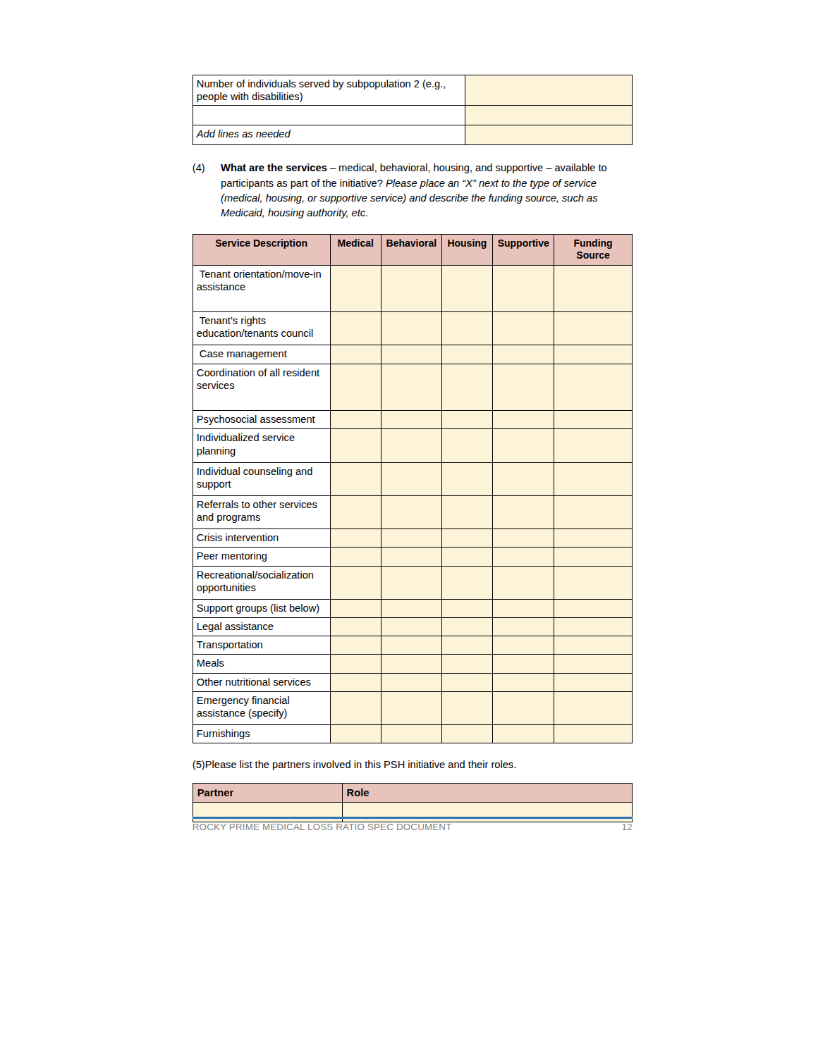| Number of individuals served by subpopulation 2 (e.g., people with disabilities) | |
| Add lines as needed | |
(4) What are the services – medical, behavioral, housing, and supportive – available to participants as part of the initiative? Please place an “X” next to the type of service (medical, housing, or supportive service) and describe the funding source, such as Medicaid, housing authority, etc.
| Service Description | Medical | Behavioral | Housing | Supportive | Funding Source |
| --- | --- | --- | --- | --- | --- |
| Tenant orientation/move-in assistance | | | | | |
| Tenant’s rights education/tenants council | | | | | |
| Case management | | | | | |
| Coordination of all resident services | | | | | |
| Psychosocial assessment | | | | | |
| Individualized service planning | | | | | |
| Individual counseling and support | | | | | |
| Referrals to other services and programs | | | | | |
| Crisis intervention | | | | | |
| Peer mentoring | | | | | |
| Recreational/socialization opportunities | | | | | |
| Support groups (list below) | | | | | |
| Legal assistance | | | | | |
| Transportation | | | | | |
| Meals | | | | | |
| Other nutritional services | | | | | |
| Emergency financial assistance (specify) | | | | | |
| Furnishings | | | | | |
(5) Please list the partners involved in this PSH initiative and their roles.
| Partner | Role |
| --- | --- |
ROCKY PRIME MEDICAL LOSS RATIO SPEC DOCUMENT 12